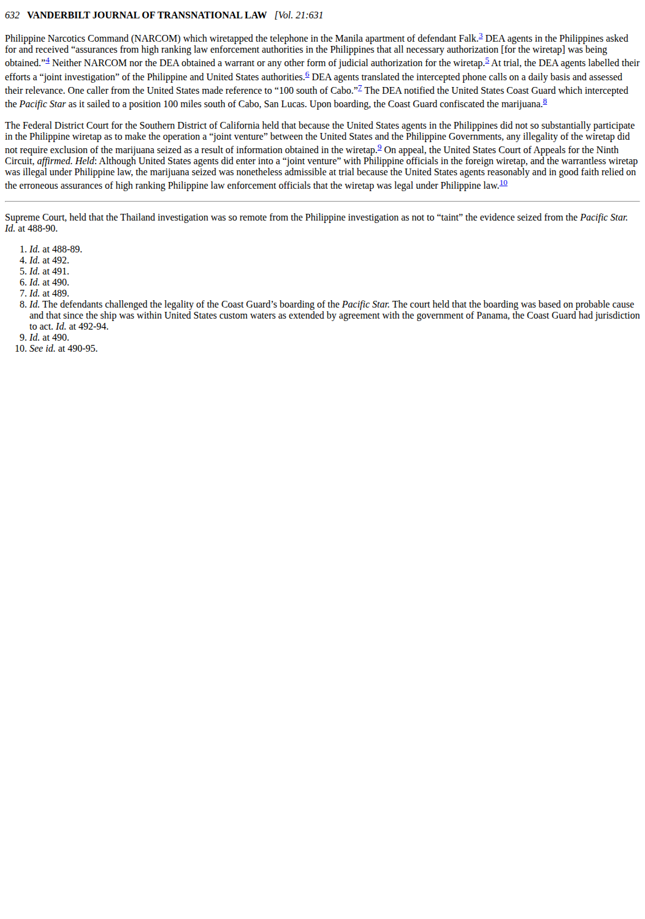632 VANDERBILT JOURNAL OF TRANSNATIONAL LAW [Vol. 21:631
Philippine Narcotics Command (NARCOM) which wiretapped the telephone in the Manila apartment of defendant Falk.3 DEA agents in the Philippines asked for and received “assurances from high ranking law enforcement authorities in the Philippines that all necessary authorization [for the wiretap] was being obtained.”4 Neither NARCOM nor the DEA obtained a warrant or any other form of judicial authorization for the wiretap.5 At trial, the DEA agents labelled their efforts a “joint investigation” of the Philippine and United States authorities.6 DEA agents translated the intercepted phone calls on a daily basis and assessed their relevance. One caller from the United States made reference to “100 south of Cabo.”7 The DEA notified the United States Coast Guard which intercepted the Pacific Star as it sailed to a position 100 miles south of Cabo, San Lucas. Upon boarding, the Coast Guard confiscated the marijuana.8
The Federal District Court for the Southern District of California held that because the United States agents in the Philippines did not so substantially participate in the Philippine wiretap as to make the operation a “joint venture” between the United States and the Philippine Governments, any illegality of the wiretap did not require exclusion of the marijuana seized as a result of information obtained in the wiretap.9 On appeal, the United States Court of Appeals for the Ninth Circuit, affirmed. Held: Although United States agents did enter into a “joint venture” with Philippine officials in the foreign wiretap, and the warrantless wiretap was illegal under Philippine law, the marijuana seized was nonetheless admissible at trial because the United States agents reasonably and in good faith relied on the erroneous assurances of high ranking Philippine law enforcement officials that the wiretap was legal under Philippine law.10
Supreme Court, held that the Thailand investigation was so remote from the Philippine investigation as not to “taint” the evidence seized from the Pacific Star. Id. at 488-90.
Id. at 488-89.
Id. at 492.
Id. at 491.
Id. at 490.
Id. at 489.
Id. The defendants challenged the legality of the Coast Guard’s boarding of the Pacific Star. The court held that the boarding was based on probable cause and that since the ship was within United States custom waters as extended by agreement with the government of Panama, the Coast Guard had jurisdiction to act. Id. at 492-94.
Id. at 490.
See id. at 490-95.